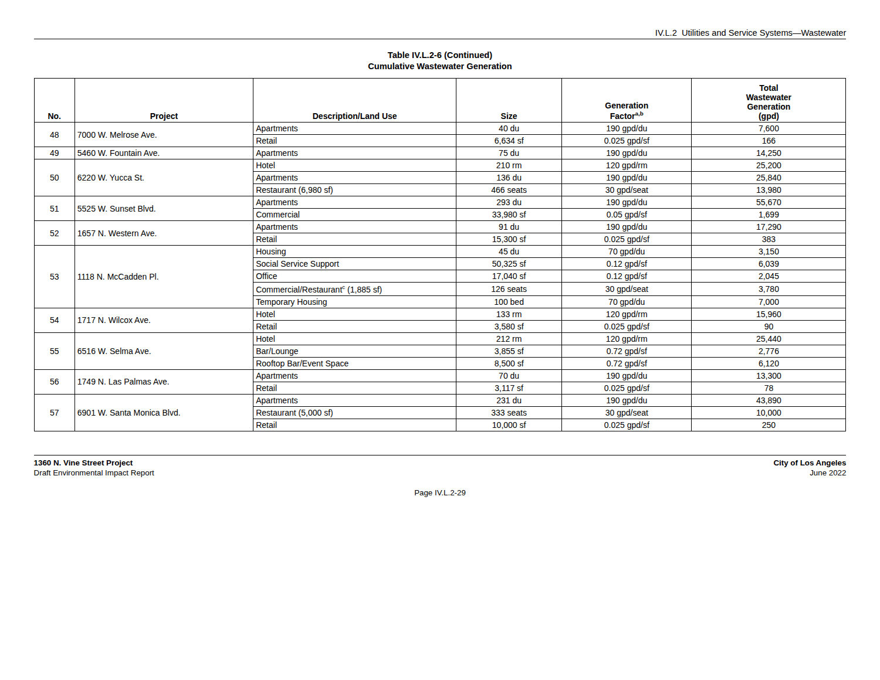IV.L.2 Utilities and Service Systems—Wastewater
Table IV.L.2-6 (Continued)
Cumulative Wastewater Generation
| No. | Project | Description/Land Use | Size | Generation Factor a,b | Total Wastewater Generation (gpd) |
| --- | --- | --- | --- | --- | --- |
| 48 | 7000 W. Melrose Ave. | Apartments | 40 du | 190 gpd/du | 7,600 |
| Retail | 6,634 sf | 0.025 gpd/sf | 166 |
| 49 | 5460 W. Fountain Ave. | Apartments | 75 du | 190 gpd/du | 14,250 |
| 50 | 6220 W. Yucca St. | Hotel | 210 rm | 120 gpd/rm | 25,200 |
| Apartments | 136 du | 190 gpd/du | 25,840 |
| Restaurant (6,980 sf) | 466 seats | 30 gpd/seat | 13,980 |
| 51 | 5525 W. Sunset Blvd. | Apartments | 293 du | 190 gpd/du | 55,670 |
| Commercial | 33,980 sf | 0.05 gpd/sf | 1,699 |
| 52 | 1657 N. Western Ave. | Apartments | 91 du | 190 gpd/du | 17,290 |
| Retail | 15,300 sf | 0.025 gpd/sf | 383 |
| 53 | 1118 N. McCadden Pl. | Housing | 45 du | 70 gpd/du | 3,150 |
| Social Service Support | 50,325 sf | 0.12 gpd/sf | 6,039 |
| Office | 17,040 sf | 0.12 gpd/sf | 2,045 |
| Commercial/Restaurant c (1,885 sf) | 126 seats | 30 gpd/seat | 3,780 |
| Temporary Housing | 100 bed | 70 gpd/du | 7,000 |
| 54 | 1717 N. Wilcox Ave. | Hotel | 133 rm | 120 gpd/rm | 15,960 |
| Retail | 3,580 sf | 0.025 gpd/sf | 90 |
| 55 | 6516 W. Selma Ave. | Hotel | 212 rm | 120 gpd/rm | 25,440 |
| Bar/Lounge | 3,855 sf | 0.72 gpd/sf | 2,776 |
| Rooftop Bar/Event Space | 8,500 sf | 0.72 gpd/sf | 6,120 |
| 56 | 1749 N. Las Palmas Ave. | Apartments | 70 du | 190 gpd/du | 13,300 |
| Retail | 3,117 sf | 0.025 gpd/sf | 78 |
| 57 | 6901 W. Santa Monica Blvd. | Apartments | 231 du | 190 gpd/du | 43,890 |
| Restaurant (5,000 sf) | 333 seats | 30 gpd/seat | 10,000 |
| Retail | 10,000 sf | 0.025 gpd/sf | 250 |
1360 N. Vine Street Project
Draft Environmental Impact Report
City of Los Angeles
June 2022
Page IV.L.2-29